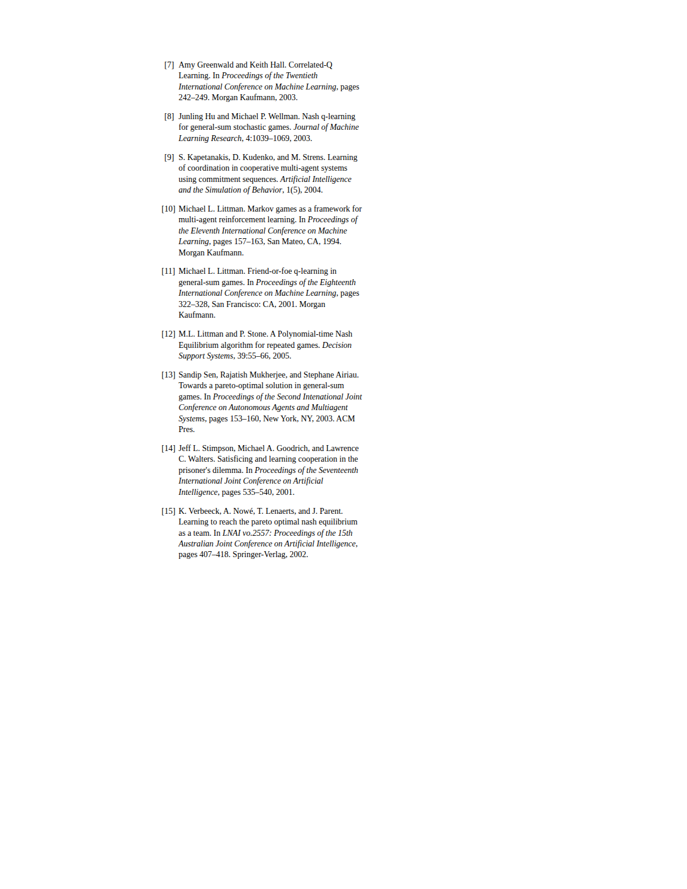[7]
Amy Greenwald and Keith Hall. Correlated-Q Learning. In Proceedings of the Twentieth International Conference on Machine Learning, pages 242–249. Morgan Kaufmann, 2003.
[8]
Junling Hu and Michael P. Wellman. Nash q-learning for general-sum stochastic games. Journal of Machine Learning Research, 4:1039–1069, 2003.
[9]
S. Kapetanakis, D. Kudenko, and M. Strens. Learning of coordination in cooperative multi-agent systems using commitment sequences. Artificial Intelligence and the Simulation of Behavior, 1(5), 2004.
[10]
Michael L. Littman. Markov games as a framework for multi-agent reinforcement learning. In Proceedings of the Eleventh International Conference on Machine Learning, pages 157–163, San Mateo, CA, 1994. Morgan Kaufmann.
[11]
Michael L. Littman. Friend-or-foe q-learning in general-sum games. In Proceedings of the Eighteenth International Conference on Machine Learning, pages 322–328, San Francisco: CA, 2001. Morgan Kaufmann.
[12]
M.L. Littman and P. Stone. A Polynomial-time Nash Equilibrium algorithm for repeated games. Decision Support Systems, 39:55–66, 2005.
[13]
Sandip Sen, Rajatish Mukherjee, and Stephane Airiau. Towards a pareto-optimal solution in general-sum games. In Proceedings of the Second Intenational Joint Conference on Autonomous Agents and Multiagent Systems, pages 153–160, New York, NY, 2003. ACM Pres.
[14]
Jeff L. Stimpson, Michael A. Goodrich, and Lawrence C. Walters. Satisficing and learning cooperation in the prisoner's dilemma. In Proceedings of the Seventeenth International Joint Conference on Artificial Intelligence, pages 535–540, 2001.
[15]
K. Verbeeck, A. Nowé, T. Lenaerts, and J. Parent. Learning to reach the pareto optimal nash equilibrium as a team. In LNAI vo.2557: Proceedings of the 15th Australian Joint Conference on Artificial Intelligence, pages 407–418. Springer-Verlag, 2002.